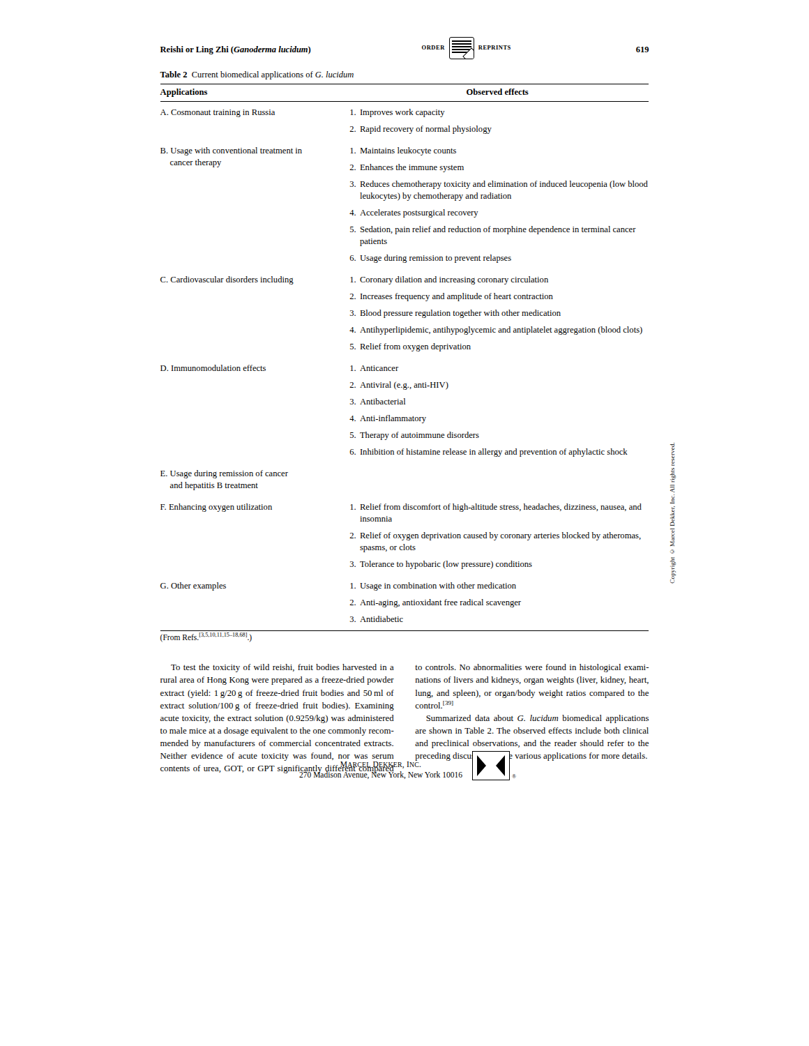Reishi or Ling Zhi (Ganoderma lucidum)
ORDER REPRINTS
619
Table 2 Current biomedical applications of G. lucidum
| Applications | Observed effects |
| --- | --- |
| A. Cosmonaut training in Russia | Improves work capacity Rapid recovery of normal physiology |
| B. Usage with conventional treatment in cancer therapy | Maintains leukocyte counts Enhances the immune system Reduces chemotherapy toxicity and elimination of induced leucopenia (low blood leukocytes) by chemotherapy and radiation Accelerates postsurgical recovery Sedation, pain relief and reduction of morphine dependence in terminal cancer patients Usage during remission to prevent relapses |
| C. Cardiovascular disorders including | Coronary dilation and increasing coronary circulation Increases frequency and amplitude of heart contraction Blood pressure regulation together with other medication Antihyperlipidemic, antihypoglycemic and antiplatelet aggregation (blood clots) Relief from oxygen deprivation |
| D. Immunomodulation effects | Anticancer Antiviral (e.g., anti-HIV) Antibacterial Anti-inflammatory Therapy of autoimmune disorders Inhibition of histamine release in allergy and prevention of aphylactic shock |
| E. Usage during remission of cancer and hepatitis B treatment | |
| F. Enhancing oxygen utilization | Relief from discomfort of high-altitude stress, headaches, dizziness, nausea, and insomnia Relief of oxygen deprivation caused by coronary arteries blocked by atheromas, spasms, or clots Tolerance to hypobaric (low pressure) conditions |
| G. Other examples | Usage in combination with other medication Anti-aging, antioxidant free radical scavenger Antidiabetic |
(From Refs.[3,5,10,11,15–18,68].)
To test the toxicity of wild reishi, fruit bodies harvested in a rural area of Hong Kong were prepared as a freeze-dried powder extract (yield: 1 g/20 g of freeze-dried fruit bodies and 50 ml of extract solution/100 g of freeze-dried fruit bodies). Examining acute toxicity, the extract solution (0.9259/kg) was administered to male mice at a dosage equivalent to the one commonly recommended by manufacturers of commercial concentrated extracts. Neither evidence of acute toxicity was found, nor was serum contents of urea, GOT, or GPT significantly different compared to controls. No abnormalities were found in histological examinations of livers and kidneys, organ weights (liver, kidney, heart, lung, and spleen), or organ/body weight ratios compared to the control.[39]
Summarized data about G. lucidum biomedical applications are shown in Table 2. The observed effects include both clinical and preclinical observations, and the reader should refer to the preceding discussion of the various applications for more details.
Copyright © Marcel Dekker, Inc. All rights reserved.
MARCEL DEKKER, INC.
270 Madison Avenue, New York, New York 10016
®